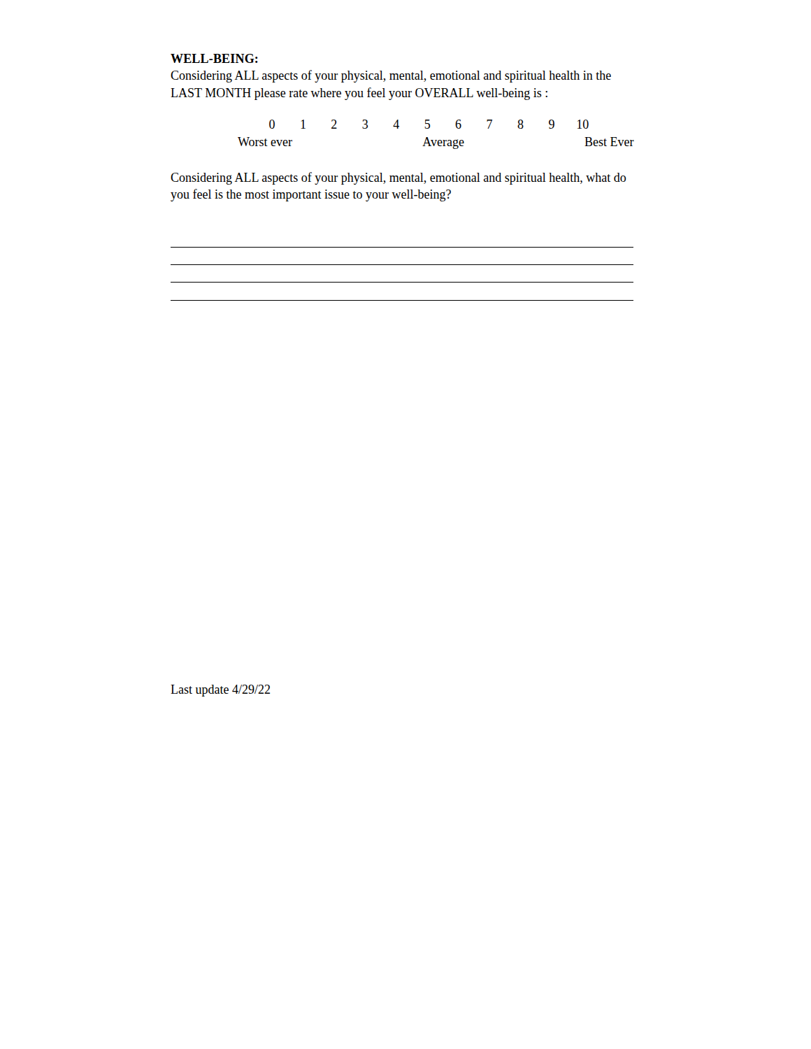WELL-BEING:
Considering ALL aspects of your physical, mental, emotional and spiritual health in the LAST MONTH please rate where you feel your OVERALL well-being is :
0 1 2 3 4 5 6 7 8 9 10
Worst ever Average Best Ever
Considering ALL aspects of your physical, mental, emotional and spiritual health, what do you feel is the most important issue to your well-being?
Last update 4/29/22